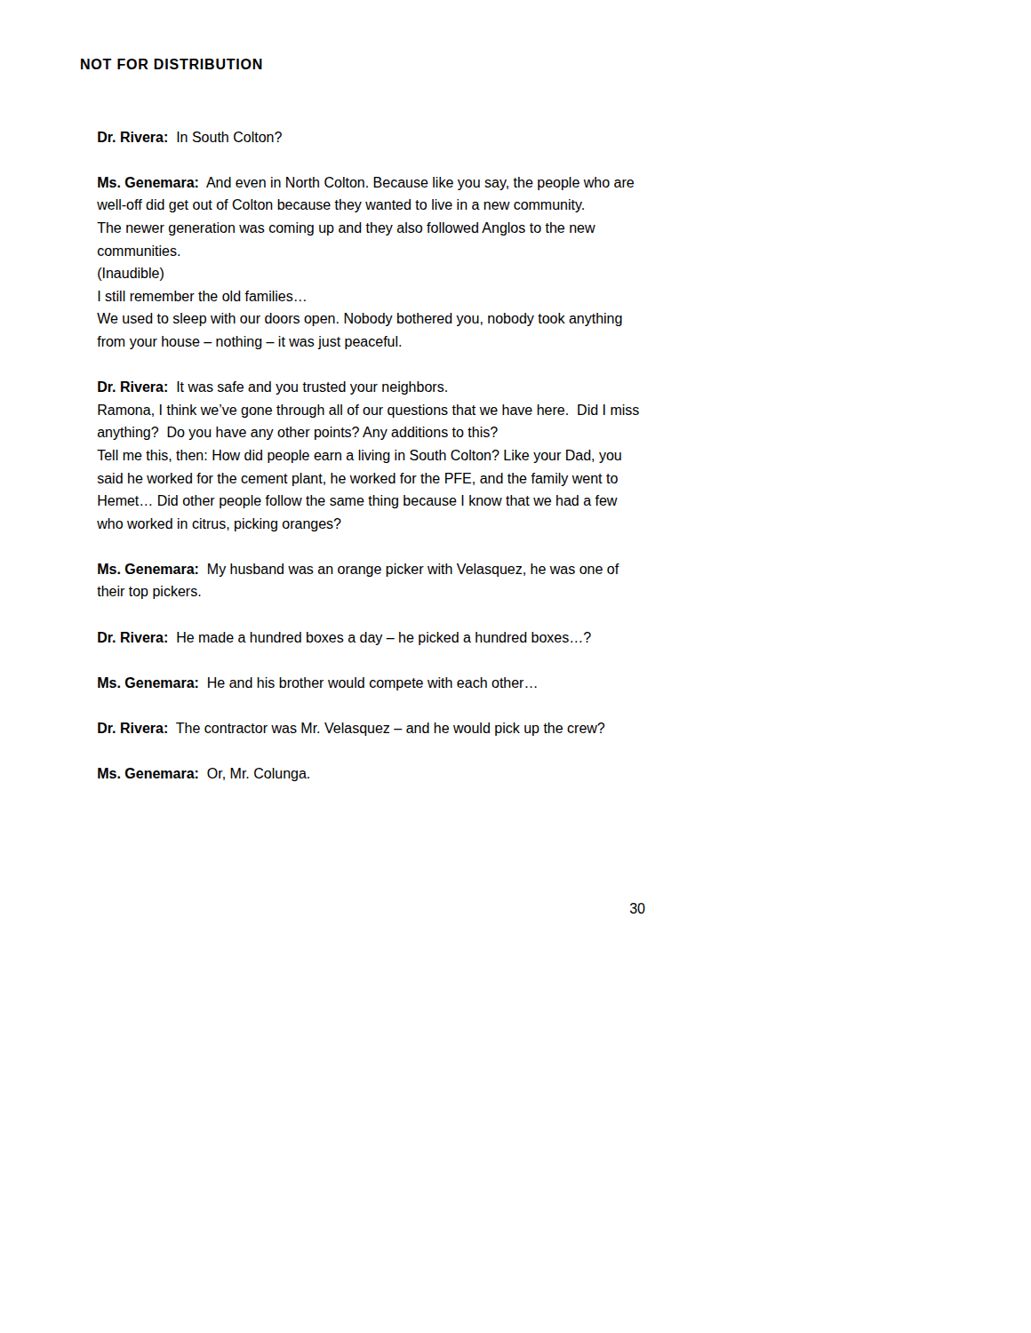NOT FOR DISTRIBUTION
Dr. Rivera: In South Colton?
Ms. Genemara: And even in North Colton. Because like you say, the people who are well-off did get out of Colton because they wanted to live in a new community.
The newer generation was coming up and they also followed Anglos to the new communities.
(Inaudible)
I still remember the old families…
We used to sleep with our doors open. Nobody bothered you, nobody took anything from your house – nothing – it was just peaceful.
Dr. Rivera: It was safe and you trusted your neighbors.
Ramona, I think we’ve gone through all of our questions that we have here. Did I miss anything? Do you have any other points? Any additions to this?
Tell me this, then: How did people earn a living in South Colton? Like your Dad, you said he worked for the cement plant, he worked for the PFE, and the family went to Hemet… Did other people follow the same thing because I know that we had a few who worked in citrus, picking oranges?
Ms. Genemara: My husband was an orange picker with Velasquez, he was one of their top pickers.
Dr. Rivera: He made a hundred boxes a day – he picked a hundred boxes…?
Ms. Genemara: He and his brother would compete with each other…
Dr. Rivera: The contractor was Mr. Velasquez – and he would pick up the crew?
Ms. Genemara: Or, Mr. Colunga.
30